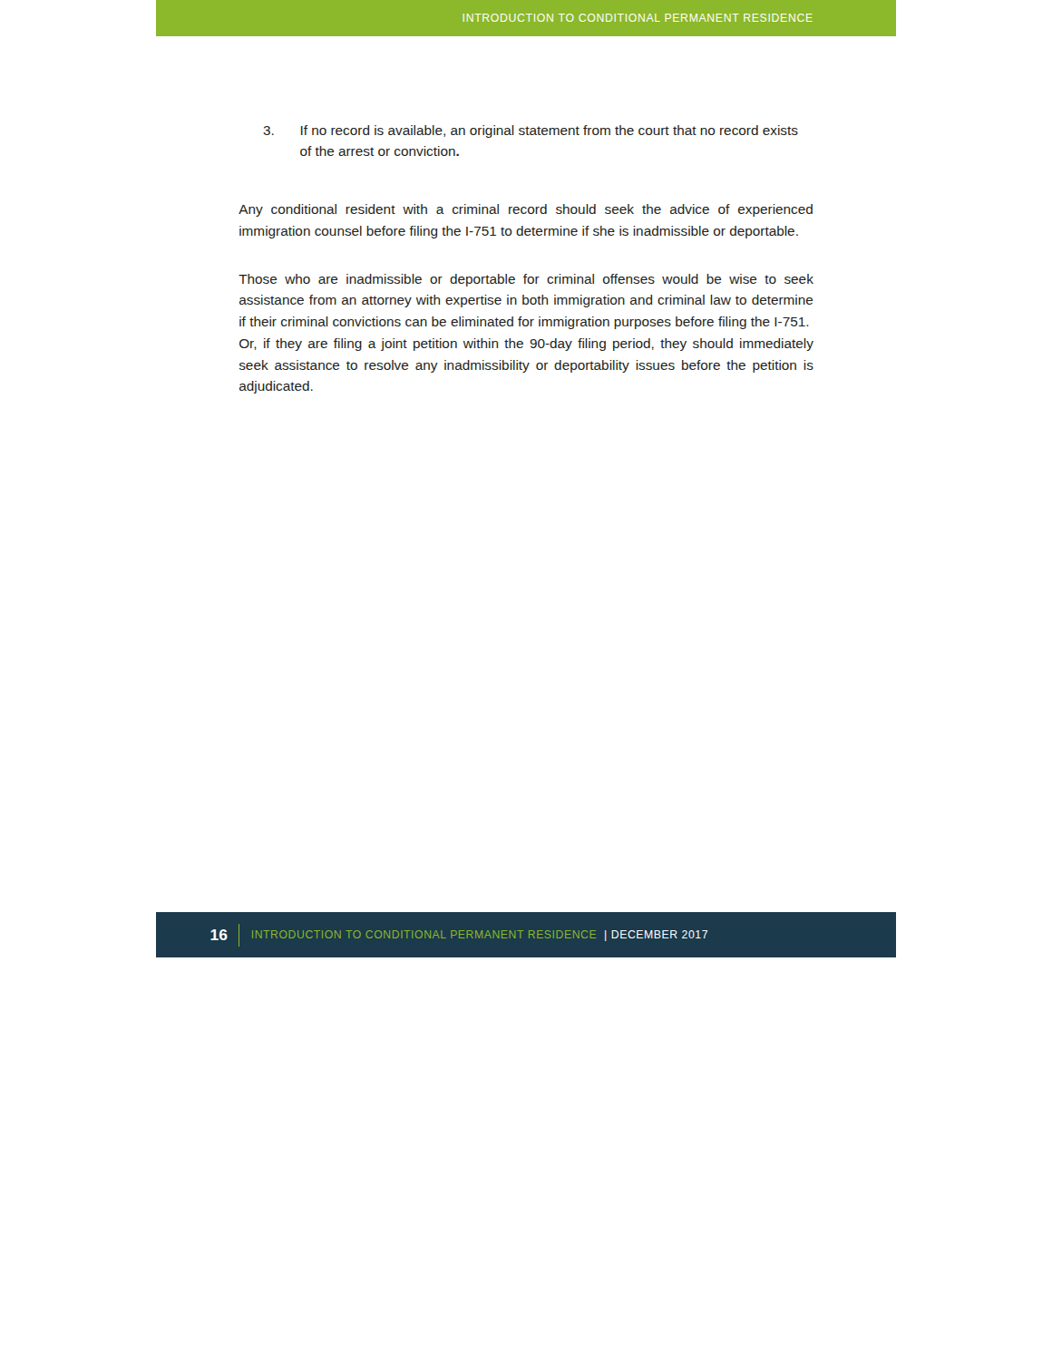Introduction to Conditional Permanent Residence
3. If no record is available, an original statement from the court that no record exists of the arrest or conviction.
Any conditional resident with a criminal record should seek the advice of experienced immigration counsel before filing the I-751 to determine if she is inadmissible or deportable.
Those who are inadmissible or deportable for criminal offenses would be wise to seek assistance from an attorney with expertise in both immigration and criminal law to determine if their criminal convictions can be eliminated for immigration purposes before filing the I-751. Or, if they are filing a joint petition within the 90-day filing period, they should immediately seek assistance to resolve any inadmissibility or deportability issues before the petition is adjudicated.
16 Introduction to Conditional Permanent Residence | December 2017